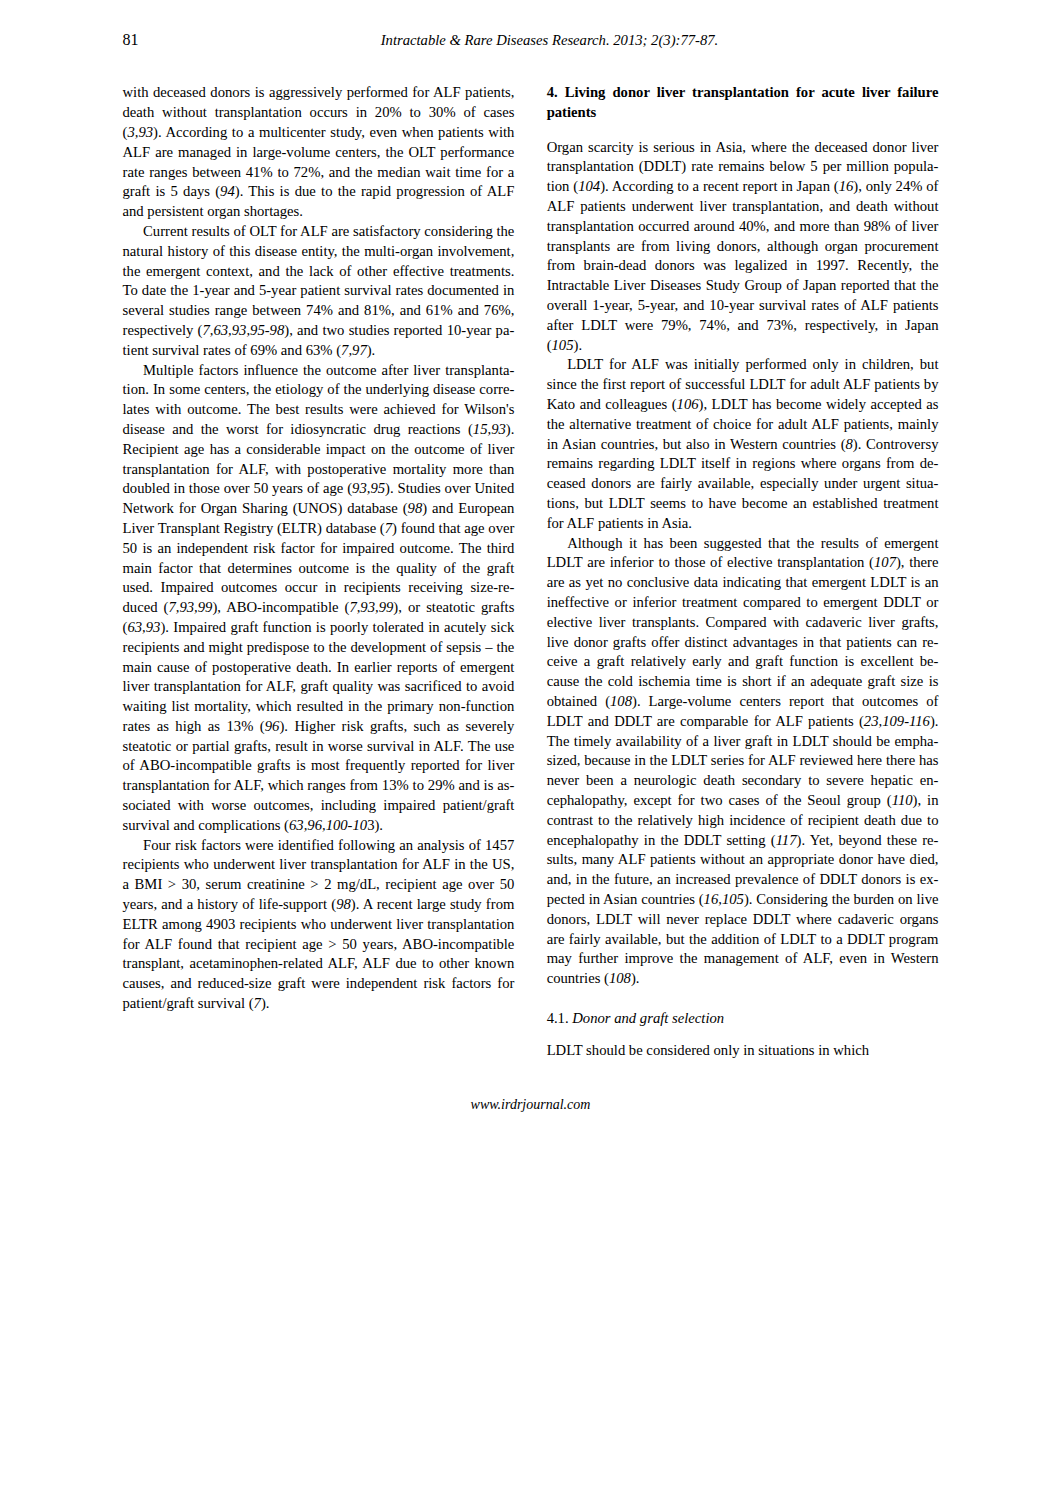81 Intractable & Rare Diseases Research. 2013; 2(3):77-87.
with deceased donors is aggressively performed for ALF patients, death without transplantation occurs in 20% to 30% of cases (3,93). According to a multicenter study, even when patients with ALF are managed in large-volume centers, the OLT performance rate ranges between 41% to 72%, and the median wait time for a graft is 5 days (94). This is due to the rapid progression of ALF and persistent organ shortages.
Current results of OLT for ALF are satisfactory considering the natural history of this disease entity, the multi-organ involvement, the emergent context, and the lack of other effective treatments. To date the 1-year and 5-year patient survival rates documented in several studies range between 74% and 81%, and 61% and 76%, respectively (7,63,93,95-98), and two studies reported 10-year patient survival rates of 69% and 63% (7,97).
Multiple factors influence the outcome after liver transplantation. In some centers, the etiology of the underlying disease correlates with outcome. The best results were achieved for Wilson's disease and the worst for idiosyncratic drug reactions (15,93). Recipient age has a considerable impact on the outcome of liver transplantation for ALF, with postoperative mortality more than doubled in those over 50 years of age (93,95). Studies over United Network for Organ Sharing (UNOS) database (98) and European Liver Transplant Registry (ELTR) database (7) found that age over 50 is an independent risk factor for impaired outcome. The third main factor that determines outcome is the quality of the graft used. Impaired outcomes occur in recipients receiving size-reduced (7,93,99), ABO-incompatible (7,93,99), or steatotic grafts (63,93). Impaired graft function is poorly tolerated in acutely sick recipients and might predispose to the development of sepsis – the main cause of postoperative death. In earlier reports of emergent liver transplantation for ALF, graft quality was sacrificed to avoid waiting list mortality, which resulted in the primary non-function rates as high as 13% (96). Higher risk grafts, such as severely steatotic or partial grafts, result in worse survival in ALF. The use of ABO-incompatible grafts is most frequently reported for liver transplantation for ALF, which ranges from 13% to 29% and is associated with worse outcomes, including impaired patient/graft survival and complications (63,96,100-103).
Four risk factors were identified following an analysis of 1457 recipients who underwent liver transplantation for ALF in the US, a BMI > 30, serum creatinine > 2 mg/dL, recipient age over 50 years, and a history of life-support (98). A recent large study from ELTR among 4903 recipients who underwent liver transplantation for ALF found that recipient age > 50 years, ABO-incompatible transplant, acetaminophen-related ALF, ALF due to other known causes, and reduced-size graft were independent risk factors for patient/graft survival (7).
4. Living donor liver transplantation for acute liver failure patients
Organ scarcity is serious in Asia, where the deceased donor liver transplantation (DDLT) rate remains below 5 per million population (104). According to a recent report in Japan (16), only 24% of ALF patients underwent liver transplantation, and death without transplantation occurred around 40%, and more than 98% of liver transplants are from living donors, although organ procurement from brain-dead donors was legalized in 1997. Recently, the Intractable Liver Diseases Study Group of Japan reported that the overall 1-year, 5-year, and 10-year survival rates of ALF patients after LDLT were 79%, 74%, and 73%, respectively, in Japan (105).
LDLT for ALF was initially performed only in children, but since the first report of successful LDLT for adult ALF patients by Kato and colleagues (106), LDLT has become widely accepted as the alternative treatment of choice for adult ALF patients, mainly in Asian countries, but also in Western countries (8). Controversy remains regarding LDLT itself in regions where organs from deceased donors are fairly available, especially under urgent situations, but LDLT seems to have become an established treatment for ALF patients in Asia.
Although it has been suggested that the results of emergent LDLT are inferior to those of elective transplantation (107), there are as yet no conclusive data indicating that emergent LDLT is an ineffective or inferior treatment compared to emergent DDLT or elective liver transplants. Compared with cadaveric liver grafts, live donor grafts offer distinct advantages in that patients can receive a graft relatively early and graft function is excellent because the cold ischemia time is short if an adequate graft size is obtained (108). Large-volume centers report that outcomes of LDLT and DDLT are comparable for ALF patients (23,109-116). The timely availability of a liver graft in LDLT should be emphasized, because in the LDLT series for ALF reviewed here there has never been a neurologic death secondary to severe hepatic encephalopathy, except for two cases of the Seoul group (110), in contrast to the relatively high incidence of recipient death due to encephalopathy in the DDLT setting (117). Yet, beyond these results, many ALF patients without an appropriate donor have died, and, in the future, an increased prevalence of DDLT donors is expected in Asian countries (16,105). Considering the burden on live donors, LDLT will never replace DDLT where cadaveric organs are fairly available, but the addition of LDLT to a DDLT program may further improve the management of ALF, even in Western countries (108).
4.1. Donor and graft selection
LDLT should be considered only in situations in which
www.irdrjournal.com